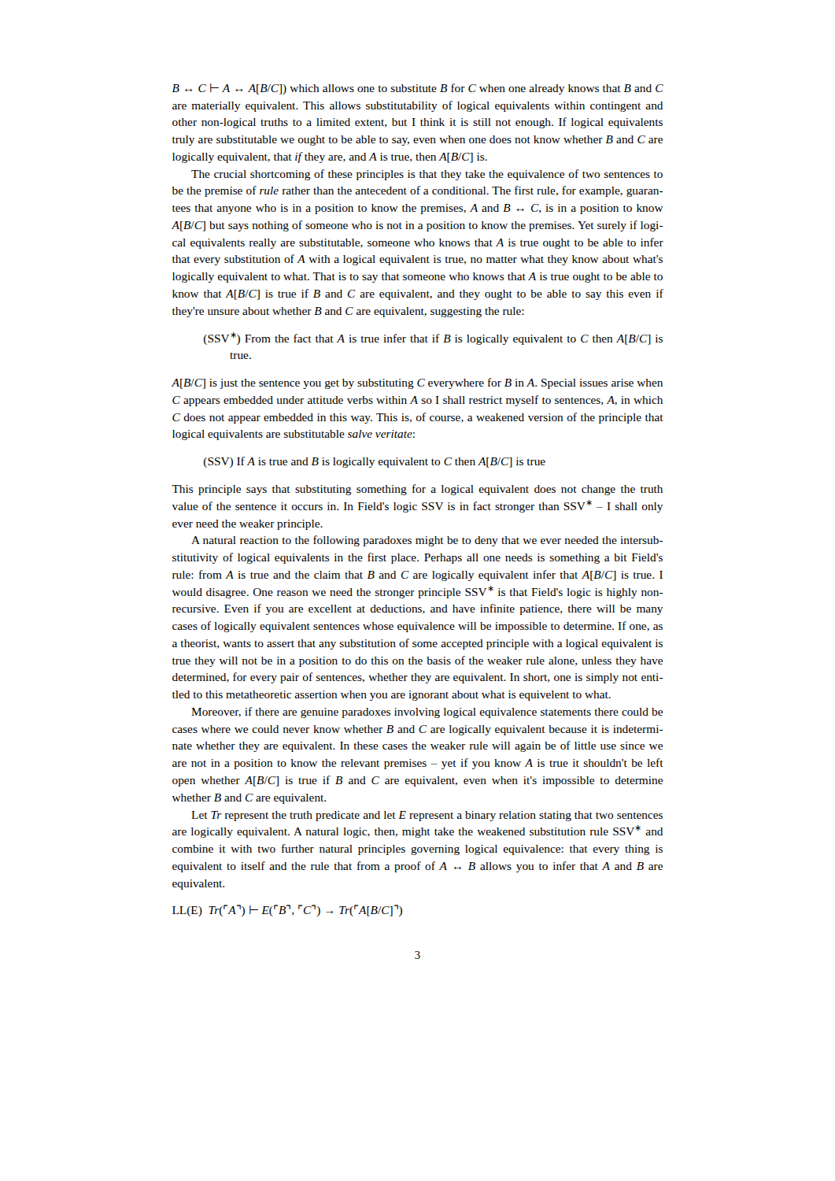B ↔ C ⊢ A ↔ A[B/C]) which allows one to substitute B for C when one already knows that B and C are materially equivalent. This allows substitutability of logical equivalents within contingent and other non-logical truths to a limited extent, but I think it is still not enough. If logical equivalents truly are substitutable we ought to be able to say, even when one does not know whether B and C are logically equivalent, that if they are, and A is true, then A[B/C] is.
The crucial shortcoming of these principles is that they take the equivalence of two sentences to be the premise of rule rather than the antecedent of a conditional. The first rule, for example, guarantees that anyone who is in a position to know the premises, A and B ↔ C, is in a position to know A[B/C] but says nothing of someone who is not in a position to know the premises. Yet surely if logical equivalents really are substitutable, someone who knows that A is true ought to be able to infer that every substitution of A with a logical equivalent is true, no matter what they know about what's logically equivalent to what. That is to say that someone who knows that A is true ought to be able to know that A[B/C] is true if B and C are equivalent, and they ought to be able to say this even if they're unsure about whether B and C are equivalent, suggesting the rule:
(SSV∗) From the fact that A is true infer that if B is logically equivalent to C then A[B/C] is true.
A[B/C] is just the sentence you get by substituting C everywhere for B in A. Special issues arise when C appears embedded under attitude verbs within A so I shall restrict myself to sentences, A, in which C does not appear embedded in this way. This is, of course, a weakened version of the principle that logical equivalents are substitutable salve veritate:
(SSV) If A is true and B is logically equivalent to C then A[B/C] is true
This principle says that substituting something for a logical equivalent does not change the truth value of the sentence it occurs in. In Field's logic SSV is in fact stronger than SSV∗ – I shall only ever need the weaker principle.
A natural reaction to the following paradoxes might be to deny that we ever needed the intersubstitutivity of logical equivalents in the first place. Perhaps all one needs is something a bit Field's rule: from A is true and the claim that B and C are logically equivalent infer that A[B/C] is true. I would disagree. One reason we need the stronger principle SSV∗ is that Field's logic is highly non-recursive. Even if you are excellent at deductions, and have infinite patience, there will be many cases of logically equivalent sentences whose equivalence will be impossible to determine. If one, as a theorist, wants to assert that any substitution of some accepted principle with a logical equivalent is true they will not be in a position to do this on the basis of the weaker rule alone, unless they have determined, for every pair of sentences, whether they are equivalent. In short, one is simply not entitled to this metatheoretic assertion when you are ignorant about what is equivelent to what.
Moreover, if there are genuine paradoxes involving logical equivalence statements there could be cases where we could never know whether B and C are logically equivalent because it is indeterminate whether they are equivalent. In these cases the weaker rule will again be of little use since we are not in a position to know the relevant premises – yet if you know A is true it shouldn't be left open whether A[B/C] is true if B and C are equivalent, even when it's impossible to determine whether B and C are equivalent.
Let Tr represent the truth predicate and let E represent a binary relation stating that two sentences are logically equivalent. A natural logic, then, might take the weakened substitution rule SSV∗ and combine it with two further natural principles governing logical equivalence: that every thing is equivalent to itself and the rule that from a proof of A ↔ B allows you to infer that A and B are equivalent.
LL(E) Tr(⌜A⌝) ⊢ E(⌜B⌝, ⌜C⌝) → Tr(⌜A[B/C]⌝)
3